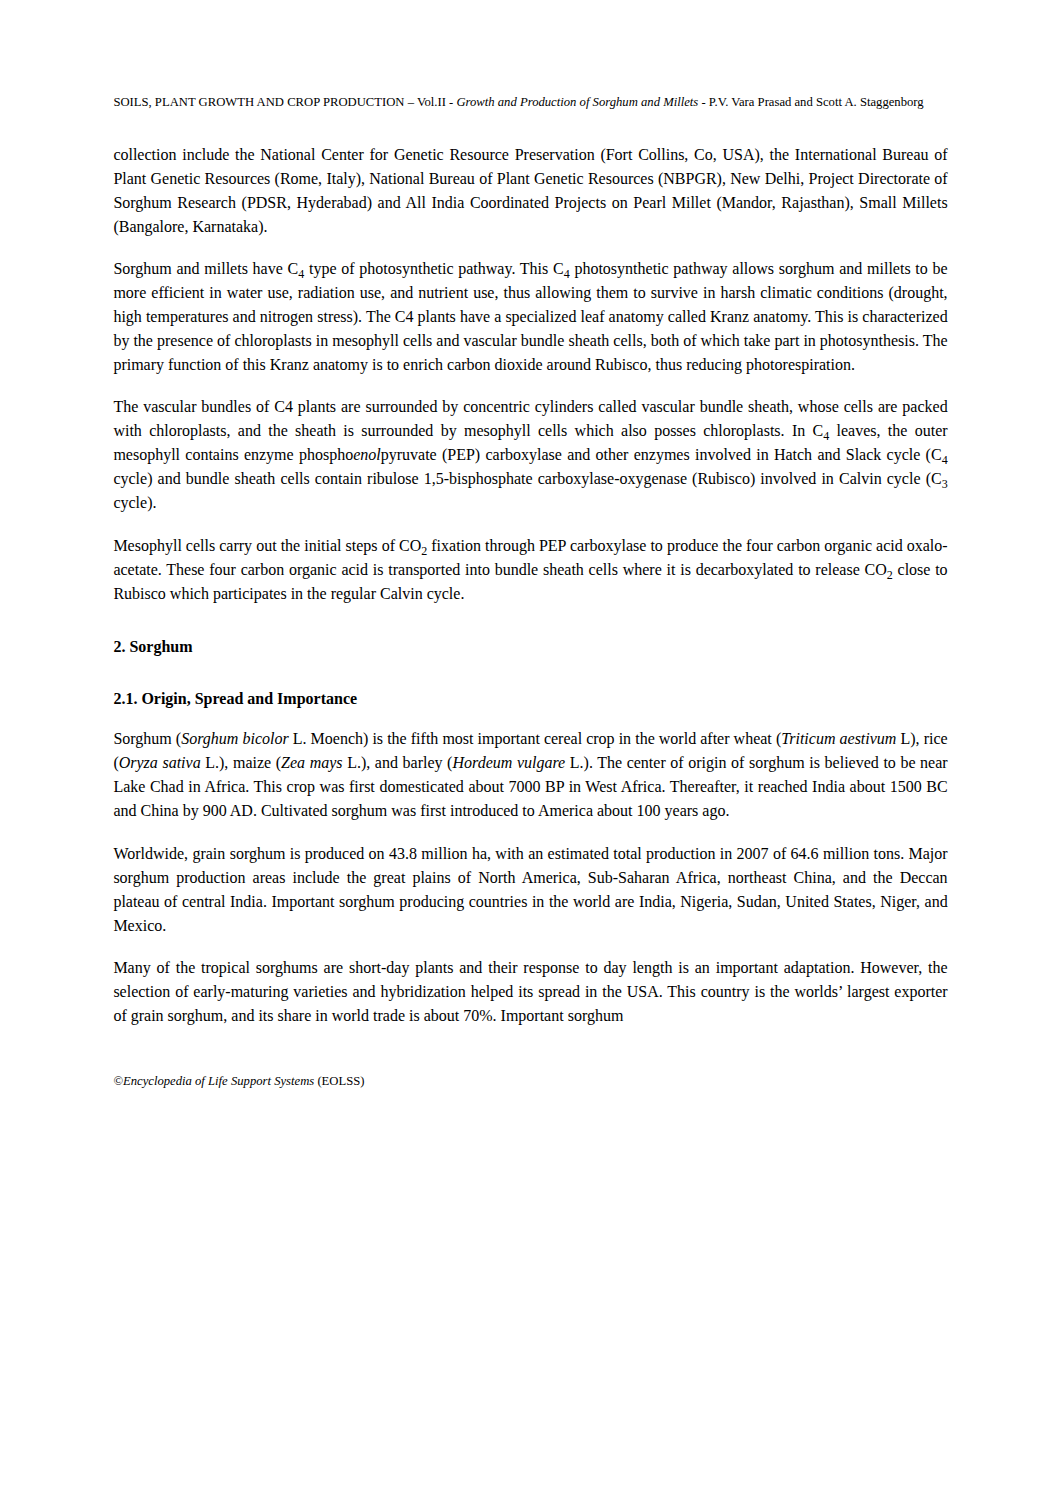SOILS, PLANT GROWTH AND CROP PRODUCTION – Vol.II - Growth and Production of Sorghum and Millets - P.V. Vara Prasad and Scott A. Staggenborg
collection include the National Center for Genetic Resource Preservation (Fort Collins, Co, USA), the International Bureau of Plant Genetic Resources (Rome, Italy), National Bureau of Plant Genetic Resources (NBPGR), New Delhi, Project Directorate of Sorghum Research (PDSR, Hyderabad) and All India Coordinated Projects on Pearl Millet (Mandor, Rajasthan), Small Millets (Bangalore, Karnataka).
Sorghum and millets have C4 type of photosynthetic pathway. This C4 photosynthetic pathway allows sorghum and millets to be more efficient in water use, radiation use, and nutrient use, thus allowing them to survive in harsh climatic conditions (drought, high temperatures and nitrogen stress). The C4 plants have a specialized leaf anatomy called Kranz anatomy. This is characterized by the presence of chloroplasts in mesophyll cells and vascular bundle sheath cells, both of which take part in photosynthesis. The primary function of this Kranz anatomy is to enrich carbon dioxide around Rubisco, thus reducing photorespiration.
The vascular bundles of C4 plants are surrounded by concentric cylinders called vascular bundle sheath, whose cells are packed with chloroplasts, and the sheath is surrounded by mesophyll cells which also posses chloroplasts. In C4 leaves, the outer mesophyll contains enzyme phosphoenolpyruvate (PEP) carboxylase and other enzymes involved in Hatch and Slack cycle (C4 cycle) and bundle sheath cells contain ribulose 1,5-bisphosphate carboxylase-oxygenase (Rubisco) involved in Calvin cycle (C3 cycle).
Mesophyll cells carry out the initial steps of CO2 fixation through PEP carboxylase to produce the four carbon organic acid oxalo-acetate. These four carbon organic acid is transported into bundle sheath cells where it is decarboxylated to release CO2 close to Rubisco which participates in the regular Calvin cycle.
2. Sorghum
2.1. Origin, Spread and Importance
Sorghum (Sorghum bicolor L. Moench) is the fifth most important cereal crop in the world after wheat (Triticum aestivum L), rice (Oryza sativa L.), maize (Zea mays L.), and barley (Hordeum vulgare L.). The center of origin of sorghum is believed to be near Lake Chad in Africa. This crop was first domesticated about 7000 BP in West Africa. Thereafter, it reached India about 1500 BC and China by 900 AD. Cultivated sorghum was first introduced to America about 100 years ago.
Worldwide, grain sorghum is produced on 43.8 million ha, with an estimated total production in 2007 of 64.6 million tons. Major sorghum production areas include the great plains of North America, Sub-Saharan Africa, northeast China, and the Deccan plateau of central India. Important sorghum producing countries in the world are India, Nigeria, Sudan, United States, Niger, and Mexico.
Many of the tropical sorghums are short-day plants and their response to day length is an important adaptation. However, the selection of early-maturing varieties and hybridization helped its spread in the USA. This country is the worlds’ largest exporter of grain sorghum, and its share in world trade is about 70%. Important sorghum
©Encyclopedia of Life Support Systems (EOLSS)